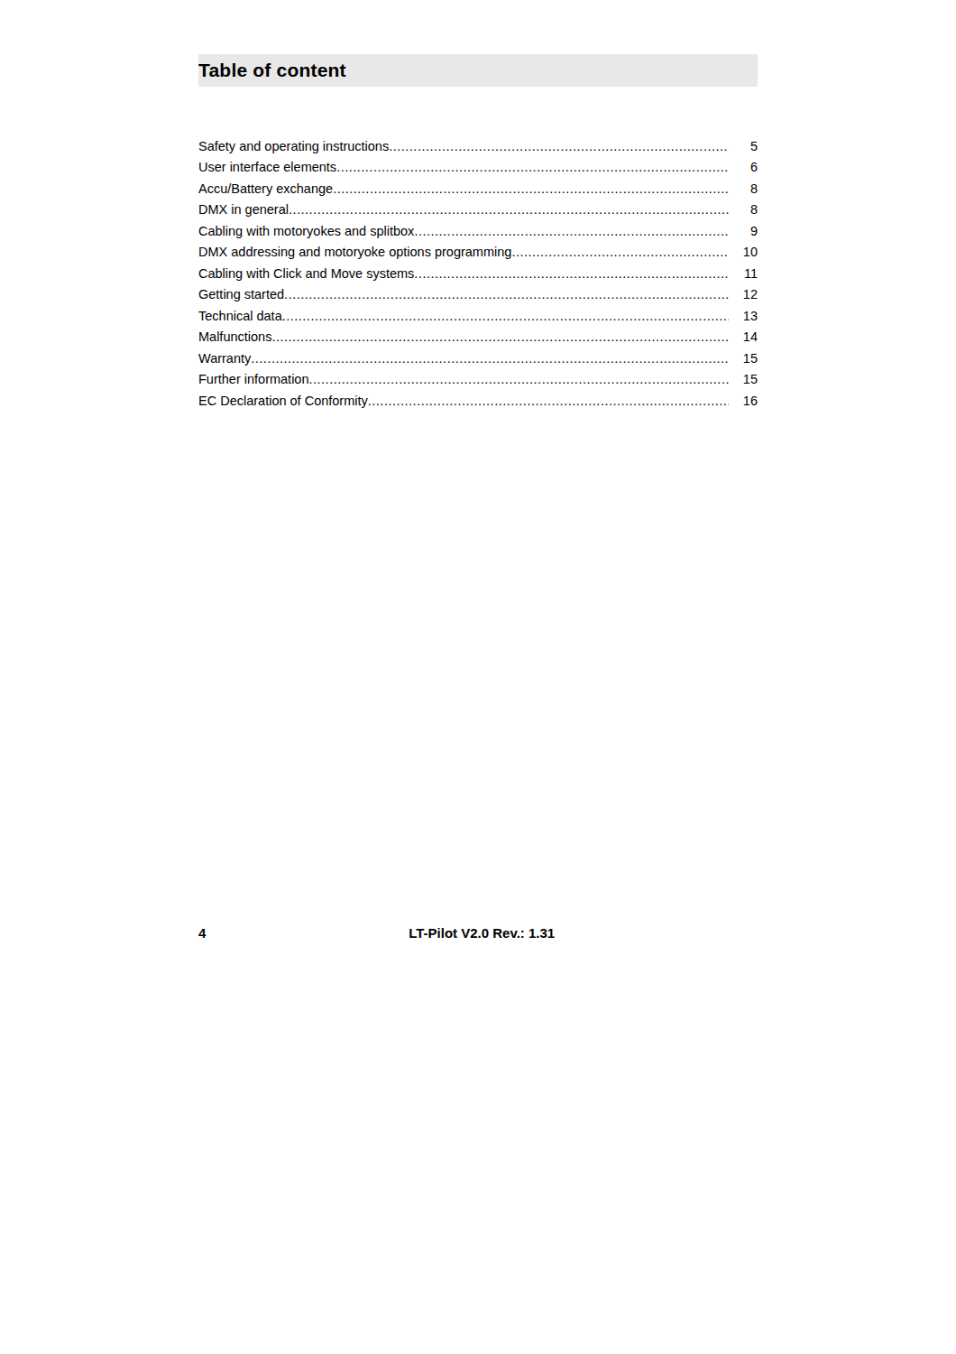Table of content
Safety and operating instructions ......................................................................................... 5
User interface elements ..................................................................................................... 6
Accu/Battery exchange ..................................................................................................... 8
DMX in general ................................................................................................................. 8
Cabling with motoryokes and splitbox ................................................................................. 9
DMX addressing and motoryoke options programming ..................................................... 10
Cabling with Click and Move systems ................................................................................... 11
Getting started ................................................................................................................. 12
Technical data .................................................................................................................. 13
Malfunctions ..................................................................................................................... 14
Warranty ......................................................................................................................... 15
Further information ......................................................................................................... 15
EC Declaration of Conformity ......................................................................................... 16
4
LT-Pilot V2.0 Rev.: 1.31